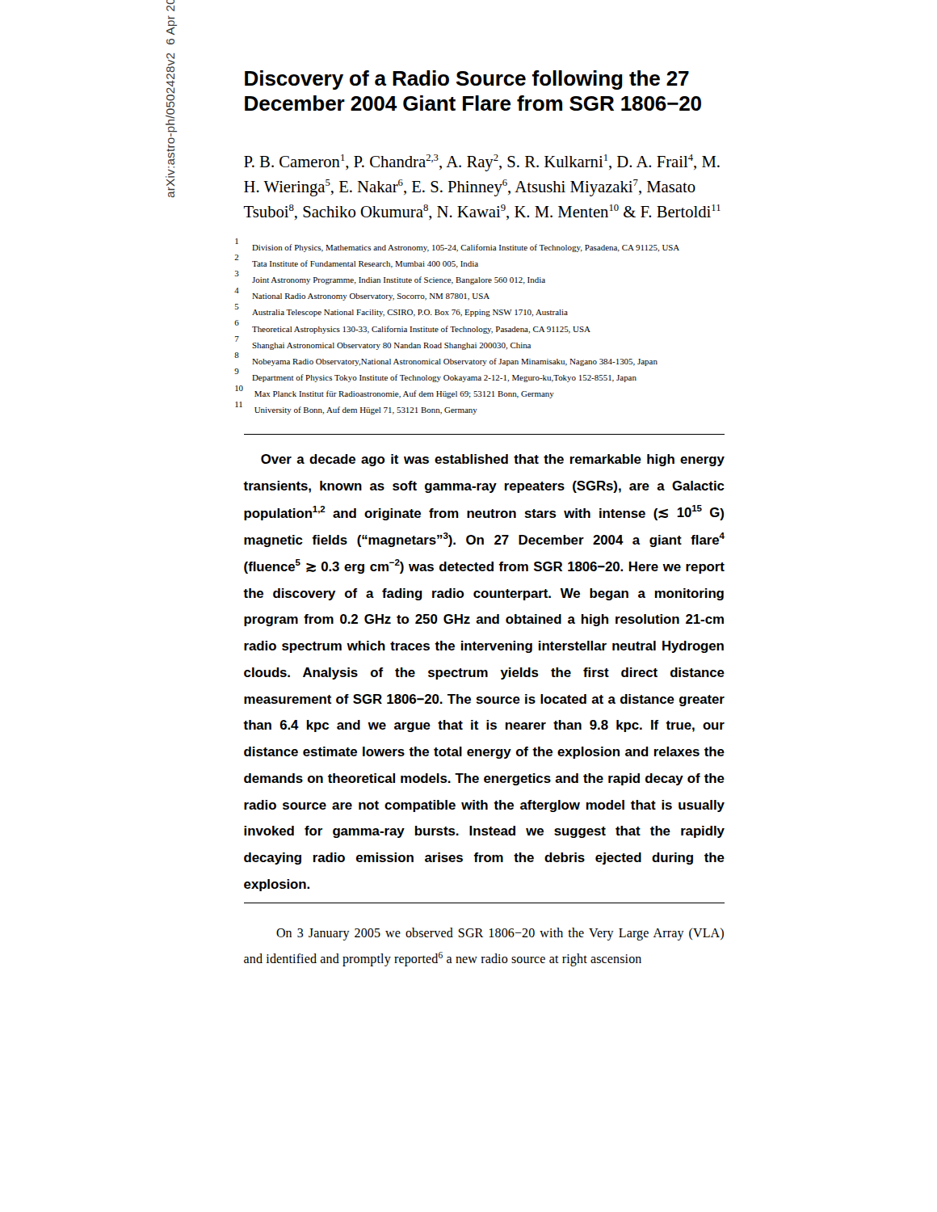arXiv:astro-ph/0502428v2 6 Apr 2005
Discovery of a Radio Source following the 27
December 2004 Giant Flare from SGR 1806−20
P. B. Cameron1, P. Chandra2,3, A. Ray2, S. R. Kulkarni1, D. A. Frail4, M. H. Wieringa5, E. Nakar6, E. S. Phinney6, Atsushi Miyazaki7, Masato Tsuboi8, Sachiko Okumura8, N. Kawai9, K. M. Menten10 & F. Bertoldi11
1 Division of Physics, Mathematics and Astronomy, 105-24, California Institute of Technology, Pasadena, CA 91125, USA
2 Tata Institute of Fundamental Research, Mumbai 400 005, India
3 Joint Astronomy Programme, Indian Institute of Science, Bangalore 560 012, India
4 National Radio Astronomy Observatory, Socorro, NM 87801, USA
5 Australia Telescope National Facility, CSIRO, P.O. Box 76, Epping NSW 1710, Australia
6 Theoretical Astrophysics 130-33, California Institute of Technology, Pasadena, CA 91125, USA
7 Shanghai Astronomical Observatory 80 Nandan Road Shanghai 200030, China
8 Nobeyama Radio Observatory,National Astronomical Observatory of Japan Minamisaku, Nagano 384-1305, Japan
9 Department of Physics Tokyo Institute of Technology Ookayama 2-12-1, Meguro-ku,Tokyo 152-8551, Japan
10 Max Planck Institut für Radioastronomie, Auf dem Hügel 69; 53121 Bonn, Germany
11 University of Bonn, Auf dem Hügel 71, 53121 Bonn, Germany
Over a decade ago it was established that the remarkable high energy transients, known as soft gamma-ray repeaters (SGRs), are a Galactic population1,2 and originate from neutron stars with intense (≲ 1015 G) magnetic fields (“magnetars”3). On 27 December 2004 a giant flare4 (fluence5 ≳ 0.3 erg cm−2) was detected from SGR 1806−20. Here we report the discovery of a fading radio counterpart. We began a monitoring program from 0.2 GHz to 250 GHz and obtained a high resolution 21-cm radio spectrum which traces the intervening interstellar neutral Hydrogen clouds. Analysis of the spectrum yields the first direct distance measurement of SGR 1806−20. The source is located at a distance greater than 6.4 kpc and we argue that it is nearer than 9.8 kpc. If true, our distance estimate lowers the total energy of the explosion and relaxes the demands on theoretical models. The energetics and the rapid decay of the radio source are not compatible with the afterglow model that is usually invoked for gamma-ray bursts. Instead we suggest that the rapidly decaying radio emission arises from the debris ejected during the explosion.
On 3 January 2005 we observed SGR 1806−20 with the Very Large Array (VLA) and identified and promptly reported6 a new radio source at right ascension